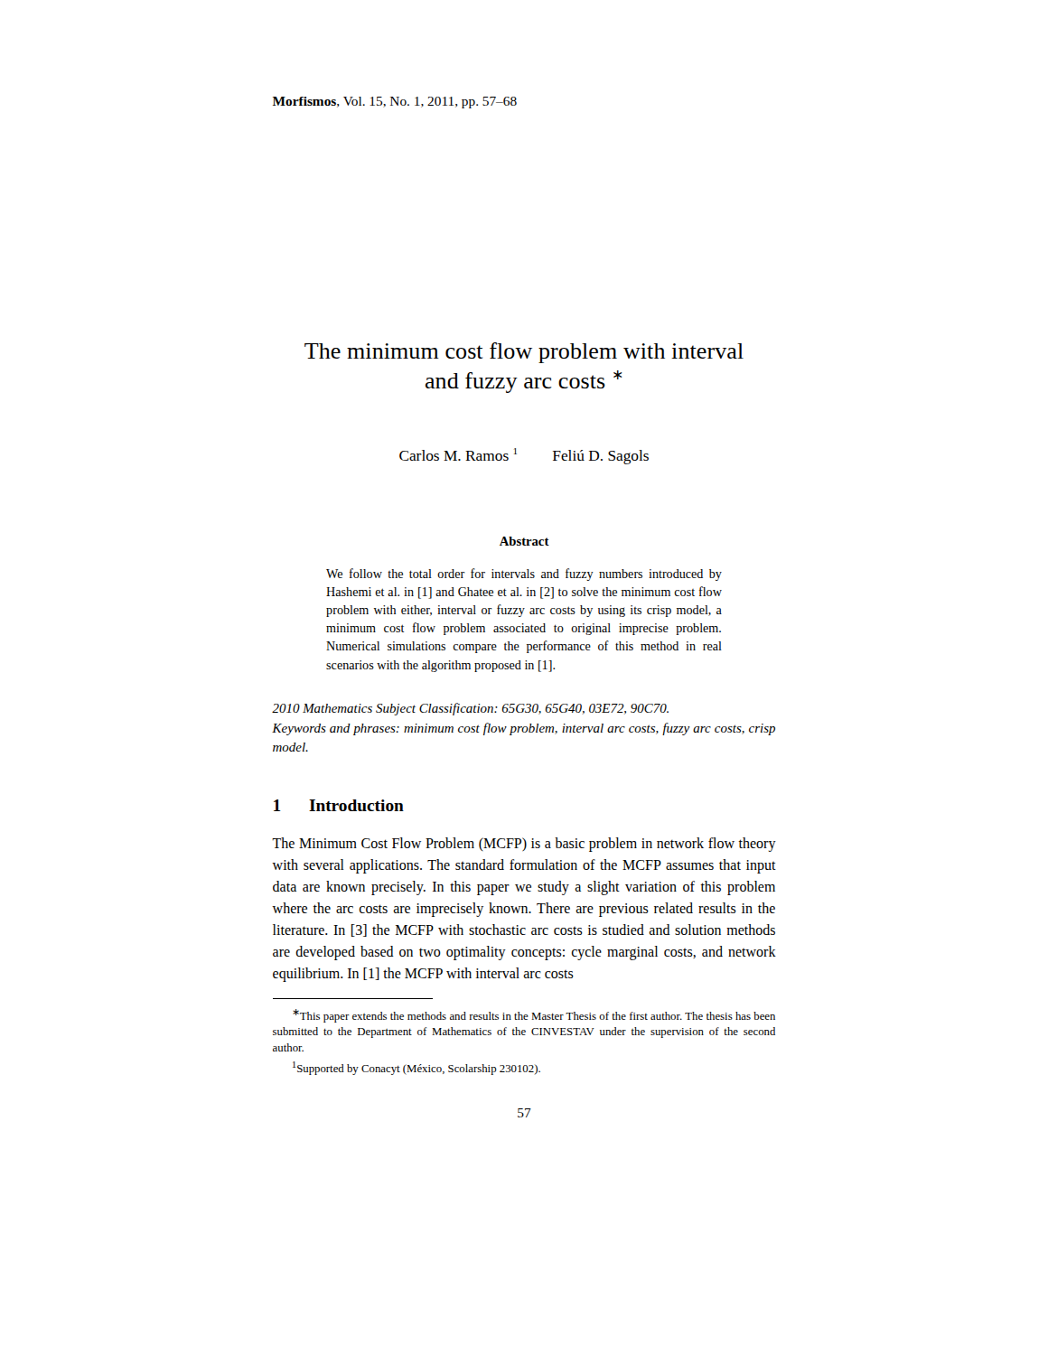Morfismos, Vol. 15, No. 1, 2011, pp. 57–68
The minimum cost flow problem with interval
and fuzzy arc costs ∗
Carlos M. Ramos 1 Feliú D. Sagols
Abstract
We follow the total order for intervals and fuzzy numbers introduced by Hashemi et al. in [1] and Ghatee et al. in [2] to solve the minimum cost flow problem with either, interval or fuzzy arc costs by using its crisp model, a minimum cost flow problem associated to original imprecise problem. Numerical simulations compare the performance of this method in real scenarios with the algorithm proposed in [1].
2010 Mathematics Subject Classification: 65G30, 65G40, 03E72, 90C70.
Keywords and phrases: minimum cost flow problem, interval arc costs, fuzzy arc costs, crisp model.
1 Introduction
The Minimum Cost Flow Problem (MCFP) is a basic problem in network flow theory with several applications. The standard formulation of the MCFP assumes that input data are known precisely. In this paper we study a slight variation of this problem where the arc costs are imprecisely known. There are previous related results in the literature. In [3] the MCFP with stochastic arc costs is studied and solution methods are developed based on two optimality concepts: cycle marginal costs, and network equilibrium. In [1] the MCFP with interval arc costs
∗This paper extends the methods and results in the Master Thesis of the first author. The thesis has been submitted to the Department of Mathematics of the CINVESTAV under the supervision of the second author.
1Supported by Conacyt (México, Scolarship 230102).
57